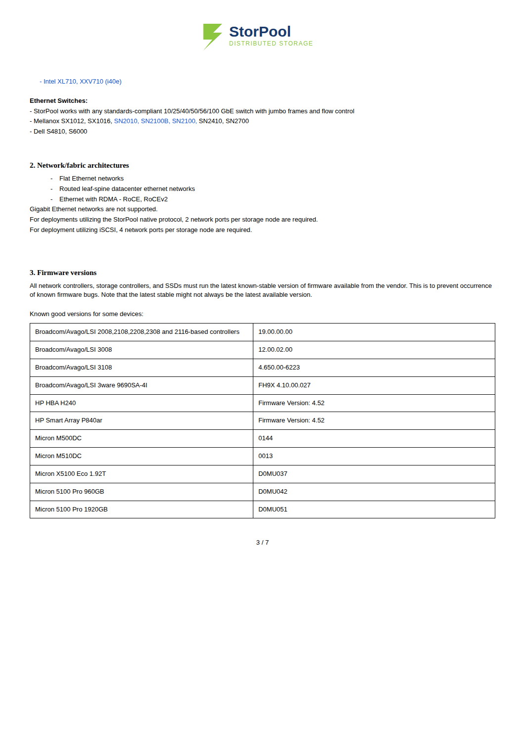StorPool DISTRIBUTED STORAGE
- Intel XL710, XXV710 (i40e)
Ethernet Switches:
- StorPool works with any standards-compliant 10/25/40/50/56/100 GbE switch with jumbo frames and flow control
- Mellanox SX1012, SX1016, SN2010, SN2100B, SN2100, SN2410, SN2700
- Dell S4810, S6000
2. Network/fabric architectures
Flat Ethernet networks
Routed leaf-spine datacenter ethernet networks
Ethernet with RDMA - RoCE, RoCEv2
Gigabit Ethernet networks are not supported.
For deployments utilizing the StorPool native protocol, 2 network ports per storage node are required.
For deployment utilizing iSCSI, 4 network ports per storage node are required.
3. Firmware versions
All network controllers, storage controllers, and SSDs must run the latest known-stable version of firmware available from the vendor. This is to prevent occurrence of known firmware bugs. Note that the latest stable might not always be the latest available version.
Known good versions for some devices:
| Broadcom/Avago/LSI 2008,2108,2208,2308 and 2116-based controllers | 19.00.00.00 |
| Broadcom/Avago/LSI 3008 | 12.00.02.00 |
| Broadcom/Avago/LSI 3108 | 4.650.00-6223 |
| Broadcom/Avago/LSI 3ware 9690SA-4I | FH9X 4.10.00.027 |
| HP HBA H240 | Firmware Version: 4.52 |
| HP Smart Array P840ar | Firmware Version: 4.52 |
| Micron M500DC | 0144 |
| Micron M510DC | 0013 |
| Micron X5100 Eco 1.92T | D0MU037 |
| Micron 5100 Pro 960GB | D0MU042 |
| Micron 5100 Pro 1920GB | D0MU051 |
3 / 7